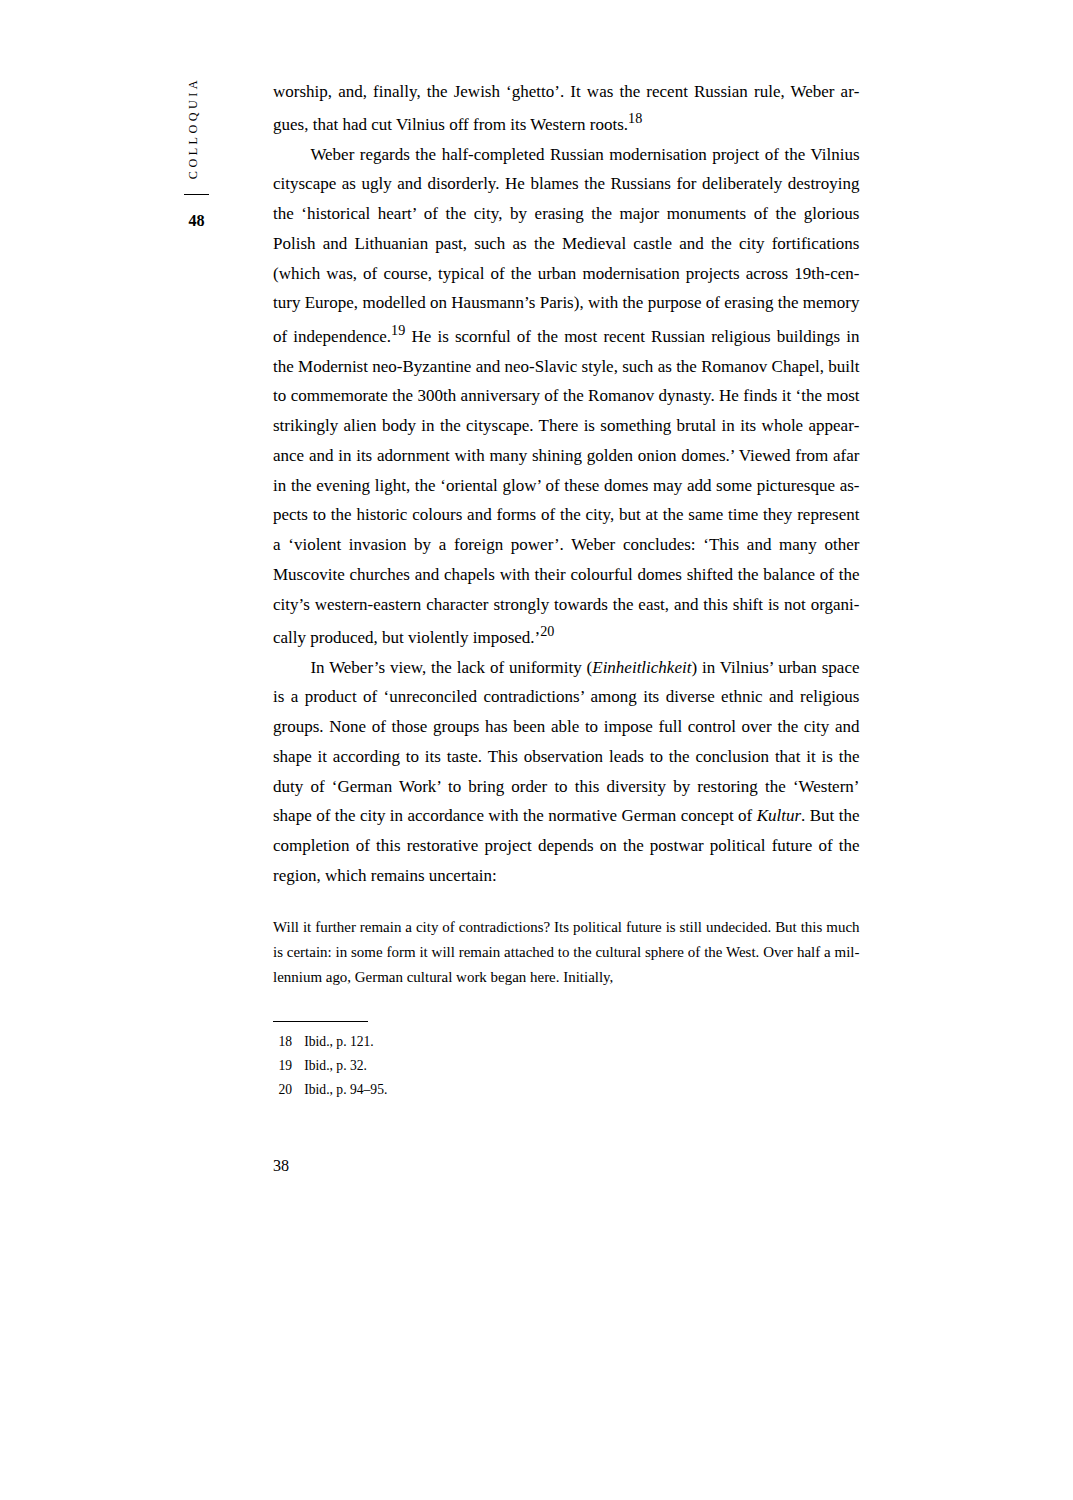Colloquia
48
worship, and, finally, the Jewish ‘ghetto’. It was the recent Russian rule, Weber argues, that had cut Vilnius off from its Western roots.18
Weber regards the half-completed Russian modernisation project of the Vilnius cityscape as ugly and disorderly. He blames the Russians for deliberately destroying the ‘historical heart’ of the city, by erasing the major monuments of the glorious Polish and Lithuanian past, such as the Medieval castle and the city fortifications (which was, of course, typical of the urban modernisation projects across 19th-century Europe, modelled on Hausmann’s Paris), with the purpose of erasing the memory of independence.19 He is scornful of the most recent Russian religious buildings in the Modernist neo-Byzantine and neo-Slavic style, such as the Romanov Chapel, built to commemorate the 300th anniversary of the Romanov dynasty. He finds it ‘the most strikingly alien body in the cityscape. There is something brutal in its whole appearance and in its adornment with many shining golden onion domes.’ Viewed from afar in the evening light, the ‘oriental glow’ of these domes may add some picturesque aspects to the historic colours and forms of the city, but at the same time they represent a ‘violent invasion by a foreign power’. Weber concludes: ‘This and many other Muscovite churches and chapels with their colourful domes shifted the balance of the city’s western-eastern character strongly towards the east, and this shift is not organically produced, but violently imposed.’20
In Weber’s view, the lack of uniformity (Einheitlichkeit) in Vilnius’ urban space is a product of ‘unreconciled contradictions’ among its diverse ethnic and religious groups. None of those groups has been able to impose full control over the city and shape it according to its taste. This observation leads to the conclusion that it is the duty of ‘German Work’ to bring order to this diversity by restoring the ‘Western’ shape of the city in accordance with the normative German concept of Kultur. But the completion of this restorative project depends on the postwar political future of the region, which remains uncertain:
Will it further remain a city of contradictions? Its political future is still undecided. But this much is certain: in some form it will remain attached to the cultural sphere of the West. Over half a millennium ago, German cultural work began here. Initially,
18 Ibid., p. 121.
19 Ibid., p. 32.
20 Ibid., p. 94–95.
38